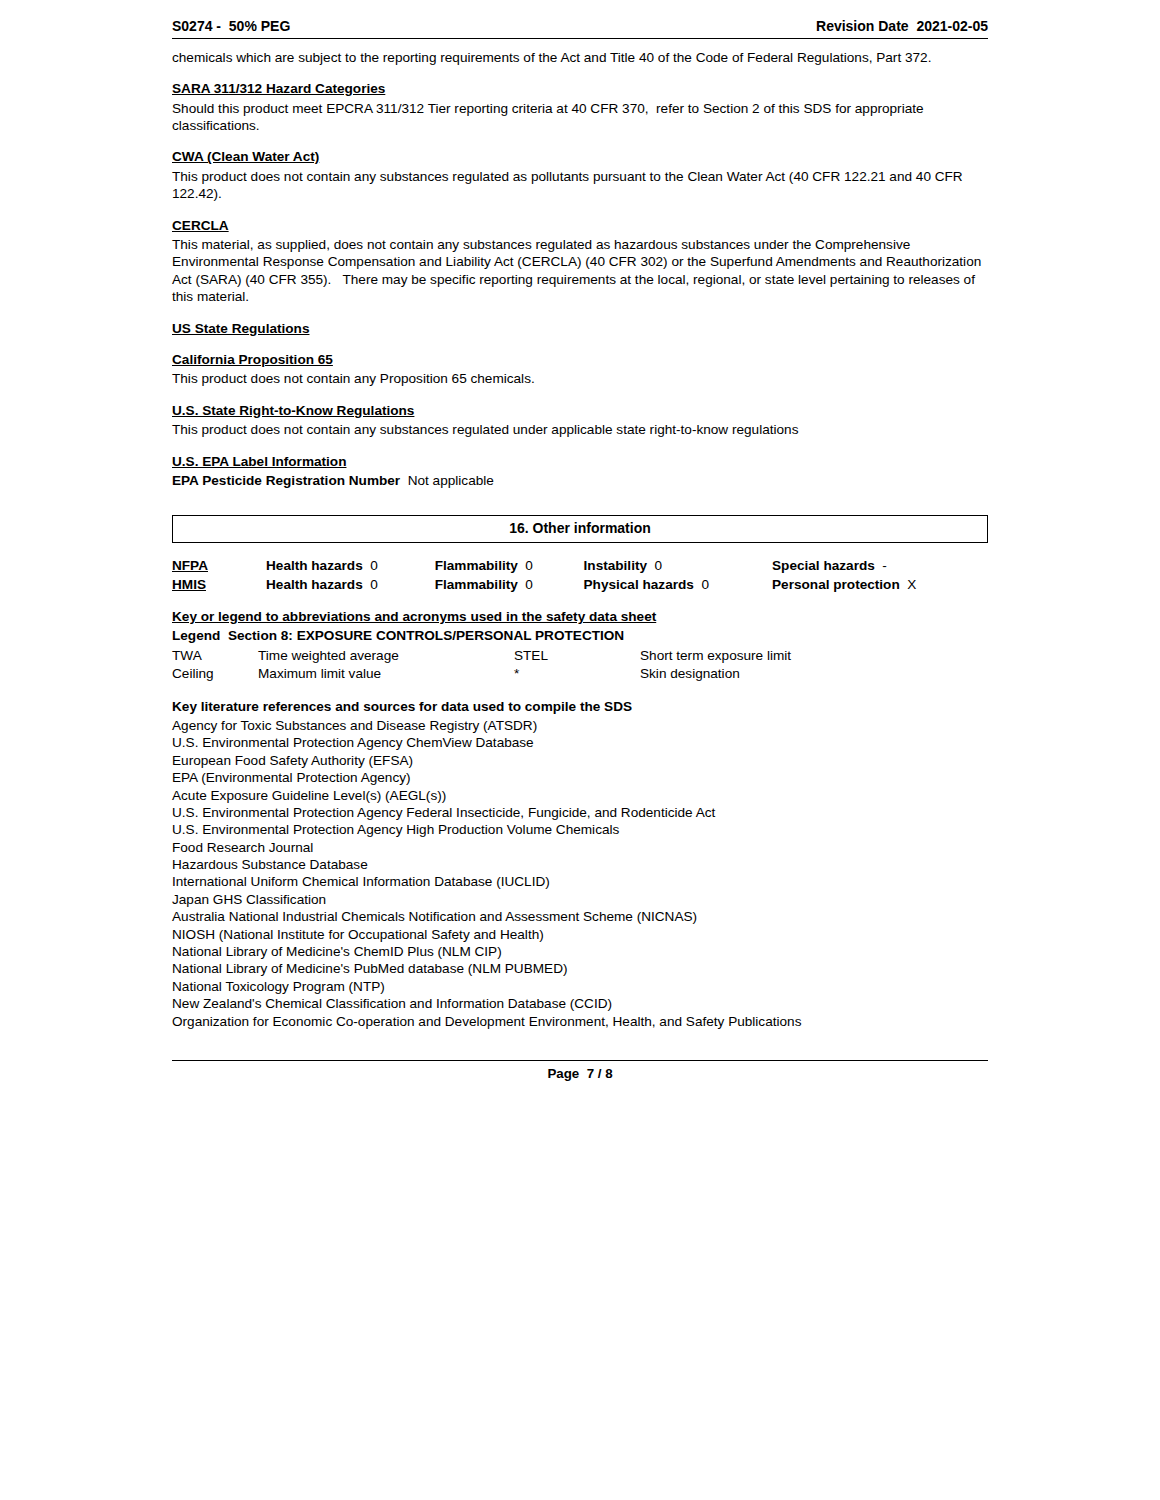S0274 - 50% PEG
Revision Date 2021-02-05
chemicals which are subject to the reporting requirements of the Act and Title 40 of the Code of Federal Regulations, Part 372.
SARA 311/312 Hazard Categories
Should this product meet EPCRA 311/312 Tier reporting criteria at 40 CFR 370, refer to Section 2 of this SDS for appropriate classifications.
CWA (Clean Water Act)
This product does not contain any substances regulated as pollutants pursuant to the Clean Water Act (40 CFR 122.21 and 40 CFR 122.42).
CERCLA
This material, as supplied, does not contain any substances regulated as hazardous substances under the Comprehensive Environmental Response Compensation and Liability Act (CERCLA) (40 CFR 302) or the Superfund Amendments and Reauthorization Act (SARA) (40 CFR 355). There may be specific reporting requirements at the local, regional, or state level pertaining to releases of this material.
US State Regulations
California Proposition 65
This product does not contain any Proposition 65 chemicals.
U.S. State Right-to-Know Regulations
This product does not contain any substances regulated under applicable state right-to-know regulations
U.S. EPA Label Information
EPA Pesticide Registration Number Not applicable
16. Other information
| NFPA | Health hazards 0 | Flammability 0 | Instability 0 | Special hazards - |
| HMIS | Health hazards 0 | Flammability 0 | Physical hazards 0 | Personal protection X |
Key or legend to abbreviations and acronyms used in the safety data sheet
Legend Section 8: EXPOSURE CONTROLS/PERSONAL PROTECTION
| TWA | Time weighted average | STEL | Short term exposure limit |
| Ceiling | Maximum limit value | * | Skin designation |
Key literature references and sources for data used to compile the SDS
Agency for Toxic Substances and Disease Registry (ATSDR)
U.S. Environmental Protection Agency ChemView Database
European Food Safety Authority (EFSA)
EPA (Environmental Protection Agency)
Acute Exposure Guideline Level(s) (AEGL(s))
U.S. Environmental Protection Agency Federal Insecticide, Fungicide, and Rodenticide Act
U.S. Environmental Protection Agency High Production Volume Chemicals
Food Research Journal
Hazardous Substance Database
International Uniform Chemical Information Database (IUCLID)
Japan GHS Classification
Australia National Industrial Chemicals Notification and Assessment Scheme (NICNAS)
NIOSH (National Institute for Occupational Safety and Health)
National Library of Medicine's ChemID Plus (NLM CIP)
National Library of Medicine's PubMed database (NLM PUBMED)
National Toxicology Program (NTP)
New Zealand's Chemical Classification and Information Database (CCID)
Organization for Economic Co-operation and Development Environment, Health, and Safety Publications
Page 7 / 8